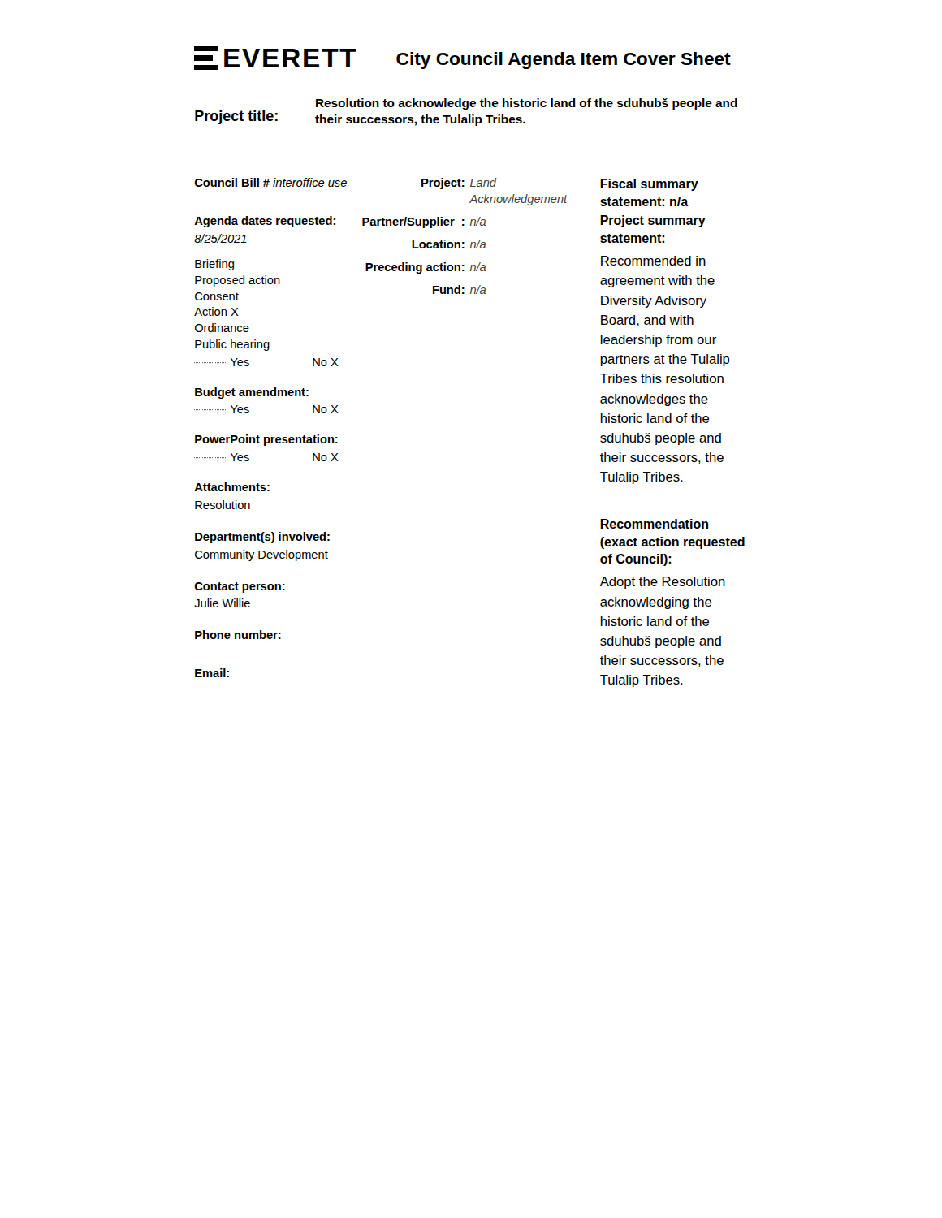EVERETT
City Council Agenda Item Cover Sheet
Project title:
Resolution to acknowledge the historic land of the sduhubš people and their successors, the Tulalip Tribes.
Council Bill # interoffice use
Agenda dates requested:
8/25/2021
Briefing
Proposed action
Consent
Action X
Ordinance
Public hearing
Yes No X
Budget amendment:
Yes No X
PowerPoint presentation:
Yes No X
Attachments:
Resolution
Department(s) involved:
Community Development
Contact person:
Julie Willie
Phone number:
Email:
Project: Land Acknowledgement
Partner/Supplier : n/a
Location: n/a
Preceding action: n/a
Fund: n/a
Fiscal summary statement: n/a
Project summary statement:
Recommended in agreement with the Diversity Advisory Board, and with leadership from our partners at the Tulalip Tribes this resolution acknowledges the historic land of the sduhubš people and their successors, the Tulalip Tribes.
Recommendation (exact action requested of Council):
Adopt the Resolution acknowledging the historic land of the sduhubš people and their successors, the Tulalip Tribes.